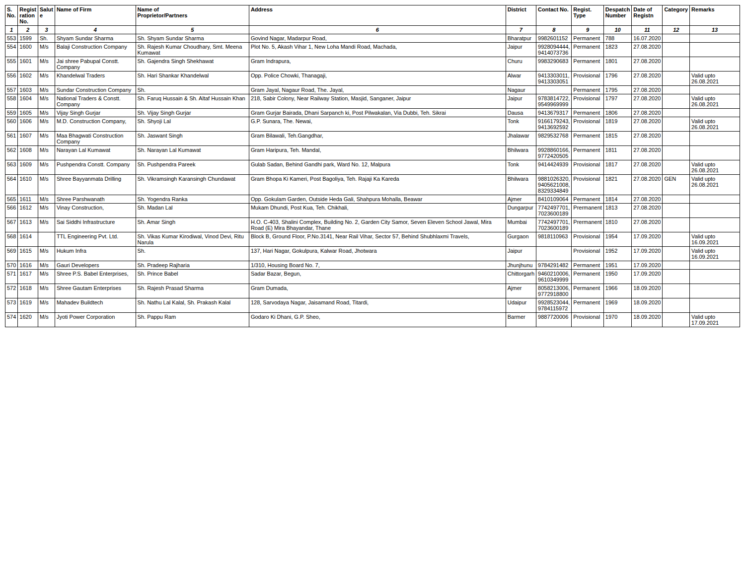| S. No. | Regist ration No. | Salut e | Name of Firm | Name of Proprietor/Partners | Address | District | Contact No. | Regist. Type | Despatch Number | Date of Registn | Category | Remarks |
| --- | --- | --- | --- | --- | --- | --- | --- | --- | --- | --- | --- | --- |
| 1 | 2 | 3 | 4 | 5 | 6 | 7 | 8 | 9 | 10 | 11 | 12 | 13 |
| 553 | 1599 | Sh. | Shyam Sundar Sharma | Sh. Shyam Sundar Sharma | Govind Nagar, Madarpur Road, | Bharatpur | 9982601152 | Permanent | 788 | 16.07.2020 | | |
| 554 | 1600 | M/s | Balaji Construction Company | Sh. Rajesh Kumar Choudhary, Smt. Meena Kumawat | Plot No. 5, Akash Vihar 1, New Loha Mandi Road, Machada, | Jaipur | 9928094444, 9414073736 | Permanent | 1823 | 27.08.2020 | | |
| 555 | 1601 | M/s | Jai shree Pabupal Constt. Company | Sh. Gajendra Singh Shekhawat | Gram Indrapura, | Churu | 9983290683 | Permanent | 1801 | 27.08.2020 | | |
| 556 | 1602 | M/s | Khandelwal Traders | Sh. Hari Shankar Khandelwal | Opp. Police Chowki, Thanagaji, | Alwar | 9413303011, 9413303051 | Provisional | 1796 | 27.08.2020 | | Valid upto 26.08.2021 |
| 557 | 1603 | M/s | Sundar Construction Company | Sh. | Gram Jayal, Nagaur Road, The. Jayal, | Nagaur | | Permanent | 1795 | 27.08.2020 | | |
| 558 | 1604 | M/s | National Traders & Constt. Company | Sh. Faruq Hussain & Sh. Altaf Hussain Khan | 218, Sabir Colony, Near Railway Station, Masjid, Sanganer, Jaipur | Jaipur | 9783814722, 9549969999 | Provisional | 1797 | 27.08.2020 | | Valid upto 26.08.2021 |
| 559 | 1605 | M/s | Vijay Singh Gurjar | Sh. Vijay Singh Gurjar | Gram Gurjar Bairada, Dhani Sarpanch ki, Post Pilwakalan, Via Dubbi, Teh. Sikrai | Dausa | 9413679317 | Permanent | 1806 | 27.08.2020 | | |
| 560 | 1606 | M/s | M.D. Construction Company, | Sh. Shyoji Lal | G.P. Sunara, The. Newai, | Tonk | 9166179243, 9413692592 | Provisional | 1819 | 27.08.2020 | | Valid upto 26.08.2021 |
| 561 | 1607 | M/s | Maa Bhagwati Construction Company | Sh. Jaswant Singh | Gram Bilawali, Teh.Gangdhar, | Jhalawar | 9829532768 | Permanent | 1815 | 27.08.2020 | | |
| 562 | 1608 | M/s | Narayan Lal Kumawat | Sh. Narayan Lal Kumawat | Gram Haripura, Teh. Mandal, | Bhilwara | 9928860166, 9772420505 | Permanent | 1811 | 27.08.2020 | | |
| 563 | 1609 | M/s | Pushpendra Constt. Company | Sh. Pushpendra Pareek | Gulab Sadan, Behind Gandhi park, Ward No. 12, Malpura | Tonk | 9414424939 | Provisional | 1817 | 27.08.2020 | | Valid upto 26.08.2021 |
| 564 | 1610 | M/s | Shree Bayyanmata Drilling | Sh. Vikramsingh Karansingh Chundawat | Gram Bhopa Ki Kameri, Post Bagoliya, Teh. Rajaji Ka Kareda | Bhilwara | 9881026320, 9405621008, 8329334849 | Provisional | 1821 | 27.08.2020 | GEN | Valid upto 26.08.2021 |
| 565 | 1611 | M/s | Shree Parshwanath | Sh. Yogendra Ranka | Opp. Gokulam Garden, Outside Heda Gali, Shahpura Mohalla, Beawar | Ajmer | 8410109064 | Permanent | 1814 | 27.08.2020 | | |
| 566 | 1612 | M/s | Vinay Construction, | Sh. Madan Lal | Mukam Dhundi, Post Kua, Teh. Chikhali, | Dungarpur | 7742497701, 7023600189 | Prermanent | 1813 | 27.08.2020 | | |
| 567 | 1613 | M/s | Sai Siddhi Infrastructure | Sh. Amar Singh | H.O. C-403, Shalini Complex, Building No. 2, Garden City Samor, Seven Eleven School Jawal, Mira Road (E) Mira Bhayandar, Thane | Mumbai | 7742497701, 7023600189 | Prermanent | 1810 | 27.08.2020 | | |
| 568 | 1614 | | TTL Engineering Pvt. Ltd. | Sh. Vikas Kumar Kirodiwal, Vinod Devi, Ritu Narula | Block B, Ground Floor, P.No.3141, Near Rail Vihar, Sector 57, Behind Shubhlaxmi Travels, | Gurgaon | 9818110963 | Provisional | 1954 | 17.09.2020 | | Valid upto 16.09.2021 |
| 569 | 1615 | M/s | Hukum Infra | Sh. | 137, Hari Nagar, Gokulpura, Kalwar Road, Jhotwara | Jaipur | | Provisional | 1952 | 17.09.2020 | | Valid upto 16.09.2021 |
| 570 | 1616 | M/s | Gauri Developers | Sh. Pradeep Rajharia | 1/310, Housing Board No. 7, | Jhunjhunu | 9784291482 | Permanent | 1951 | 17.09.2020 | | |
| 571 | 1617 | M/s | Shree P.S. Babel Enterprises, | Sh. Prince Babel | Sadar Bazar, Begun, | Chittorgarh | 9460210006, 9610349999 | Permanent | 1950 | 17.09.2020 | | |
| 572 | 1618 | M/s | Shree Gautam Enterprises | Sh. Rajesh Prasad Sharma | Gram Dumada, | Ajmer | 8058213006, 9772918800 | Permanent | 1966 | 18.09.2020 | | |
| 573 | 1619 | M/s | Mahadev Buildtech | Sh. Nathu Lal Kalal, Sh. Prakash Kalal | 128, Sarvodaya Nagar, Jaisamand Road, Titardi, | Udaipur | 9928523044, 9784115972 | Permanent | 1969 | 18.09.2020 | | |
| 574 | 1620 | M/s | Jyoti Power Corporation | Sh. Pappu Ram | Godaro Ki Dhani, G.P. Sheo, | Barmer | 9887720006 | Provisional | 1970 | 18.09.2020 | | Valid upto 17.09.2021 |